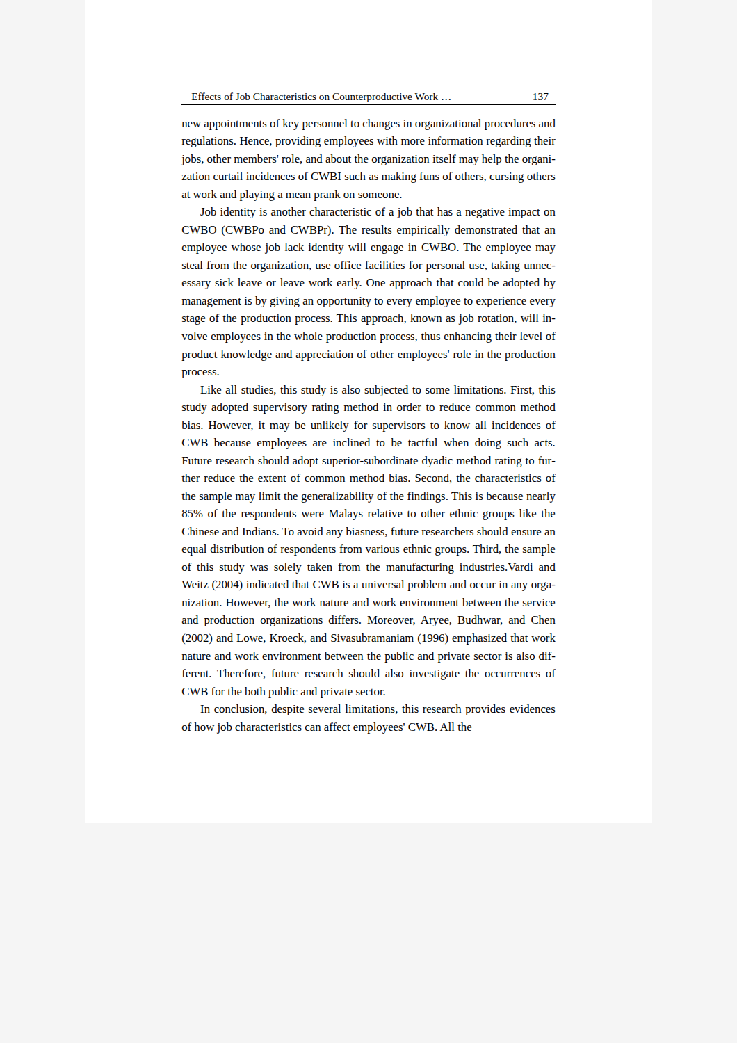Effects of Job Characteristics on Counterproductive Work …
137
new appointments of key personnel to changes in organizational procedures and regulations. Hence, providing employees with more information regarding their jobs, other members' role, and about the organization itself may help the organization curtail incidences of CWBI such as making funs of others, cursing others at work and playing a mean prank on someone.
Job identity is another characteristic of a job that has a negative impact on CWBO (CWBPo and CWBPr). The results empirically demonstrated that an employee whose job lack identity will engage in CWBO. The employee may steal from the organization, use office facilities for personal use, taking unnecessary sick leave or leave work early. One approach that could be adopted by management is by giving an opportunity to every employee to experience every stage of the production process. This approach, known as job rotation, will involve employees in the whole production process, thus enhancing their level of product knowledge and appreciation of other employees' role in the production process.
Like all studies, this study is also subjected to some limitations. First, this study adopted supervisory rating method in order to reduce common method bias. However, it may be unlikely for supervisors to know all incidences of CWB because employees are inclined to be tactful when doing such acts. Future research should adopt superior-subordinate dyadic method rating to further reduce the extent of common method bias. Second, the characteristics of the sample may limit the generalizability of the findings. This is because nearly 85% of the respondents were Malays relative to other ethnic groups like the Chinese and Indians. To avoid any biasness, future researchers should ensure an equal distribution of respondents from various ethnic groups. Third, the sample of this study was solely taken from the manufacturing industries.Vardi and Weitz (2004) indicated that CWB is a universal problem and occur in any organization. However, the work nature and work environment between the service and production organizations differs. Moreover, Aryee, Budhwar, and Chen (2002) and Lowe, Kroeck, and Sivasubramaniam (1996) emphasized that work nature and work environment between the public and private sector is also different. Therefore, future research should also investigate the occurrences of CWB for the both public and private sector.
In conclusion, despite several limitations, this research provides evidences of how job characteristics can affect employees' CWB. All the